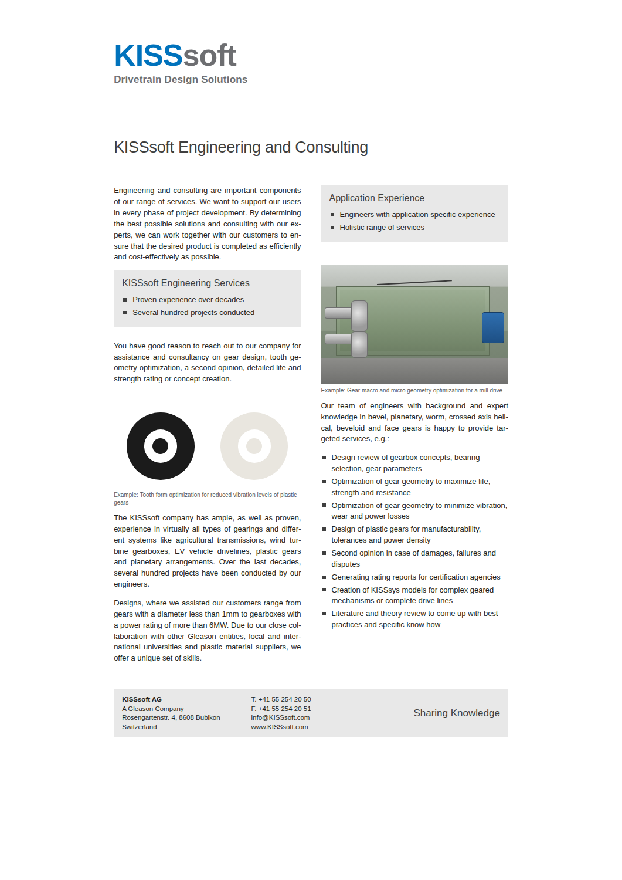KISS soft
Drivetrain Design Solutions
KISSsoft Engineering and Consulting
Engineering and consulting are important components of our range of services. We want to support our users in every phase of project development. By determining the best possible solutions and consulting with our experts, we can work together with our customers to ensure that the desired product is completed as efficiently and cost-effectively as possible.
KISSsoft Engineering Services
Proven experience over decades
Several hundred projects conducted
You have good reason to reach out to our company for assistance and consultancy on gear design, tooth geometry optimization, a second opinion, detailed life and strength rating or concept creation.
Example: Tooth form optimization for reduced vibration levels of plastic gears
The KISSsoft company has ample, as well as proven, experience in virtually all types of gearings and different systems like agricultural transmissions, wind turbine gearboxes, EV vehicle drivelines, plastic gears and planetary arrangements. Over the last decades, several hundred projects have been conducted by our engineers.
Designs, where we assisted our customers range from gears with a diameter less than 1mm to gearboxes with a power rating of more than 6MW. Due to our close collaboration with other Gleason entities, local and international universities and plastic material suppliers, we offer a unique set of skills.
Application Experience
Engineers with application specific experience
Holistic range of services
Example: Gear macro and micro geometry optimization for a mill drive
Our team of engineers with background and expert knowledge in bevel, planetary, worm, crossed axis helical, beveloid and face gears is happy to provide targeted services, e.g.:
Design review of gearbox concepts, bearing selection, gear parameters
Optimization of gear geometry to maximize life, strength and resistance
Optimization of gear geometry to minimize vibration, wear and power losses
Design of plastic gears for manufacturability, tolerances and power density
Second opinion in case of damages, failures and disputes
Generating rating reports for certification agencies
Creation of KISSsys models for complex geared mechanisms or complete drive lines
Literature and theory review to come up with best practices and specific know how
KISSsoft AG
A Gleason Company
Rosengartenstr. 4, 8608 Bubikon
Switzerland
T. +41 55 254 20 50
F. +41 55 254 20 51
info@KISSsoft.com
www.KISSsoft.com
Sharing Knowledge